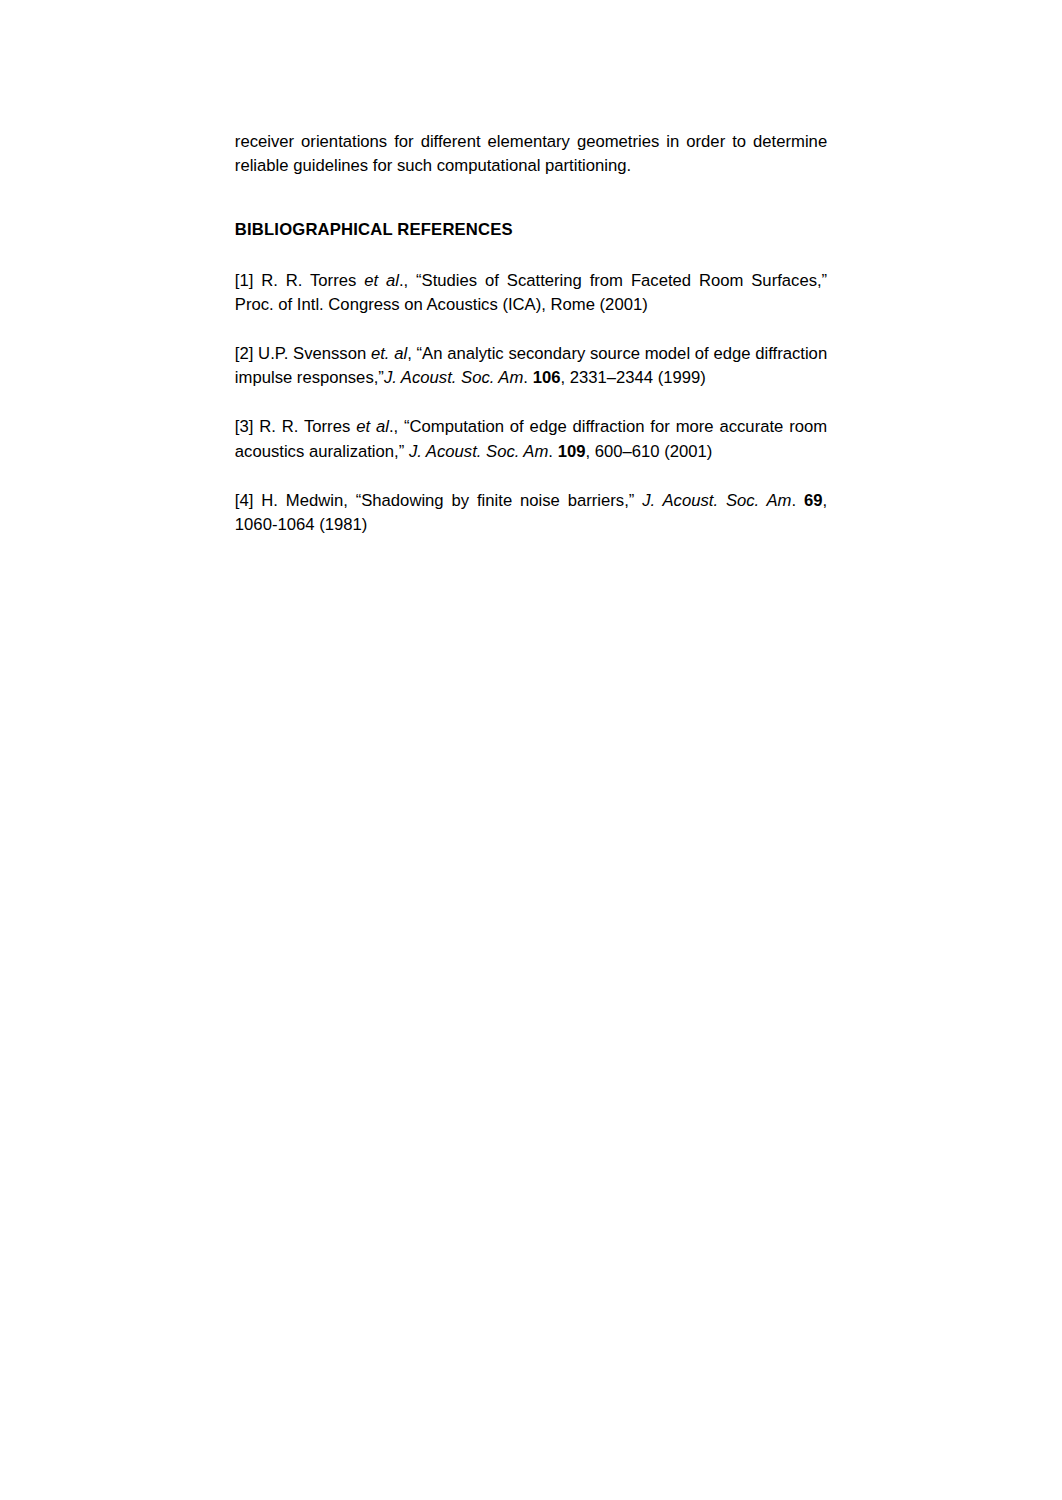receiver orientations for different elementary geometries in order to determine reliable guidelines for such computational partitioning.
BIBLIOGRAPHICAL REFERENCES
[1] R. R. Torres et al., “Studies of Scattering from Faceted Room Surfaces,” Proc. of Intl. Congress on Acoustics (ICA), Rome (2001)
[2] U.P. Svensson et. al, “An analytic secondary source model of edge diffraction impulse responses,”J. Acoust. Soc. Am. 106, 2331–2344 (1999)
[3] R. R. Torres et al., “Computation of edge diffraction for more accurate room acoustics auralization,” J. Acoust. Soc. Am. 109, 600–610 (2001)
[4] H. Medwin, “Shadowing by finite noise barriers,” J. Acoust. Soc. Am. 69, 1060-1064 (1981)